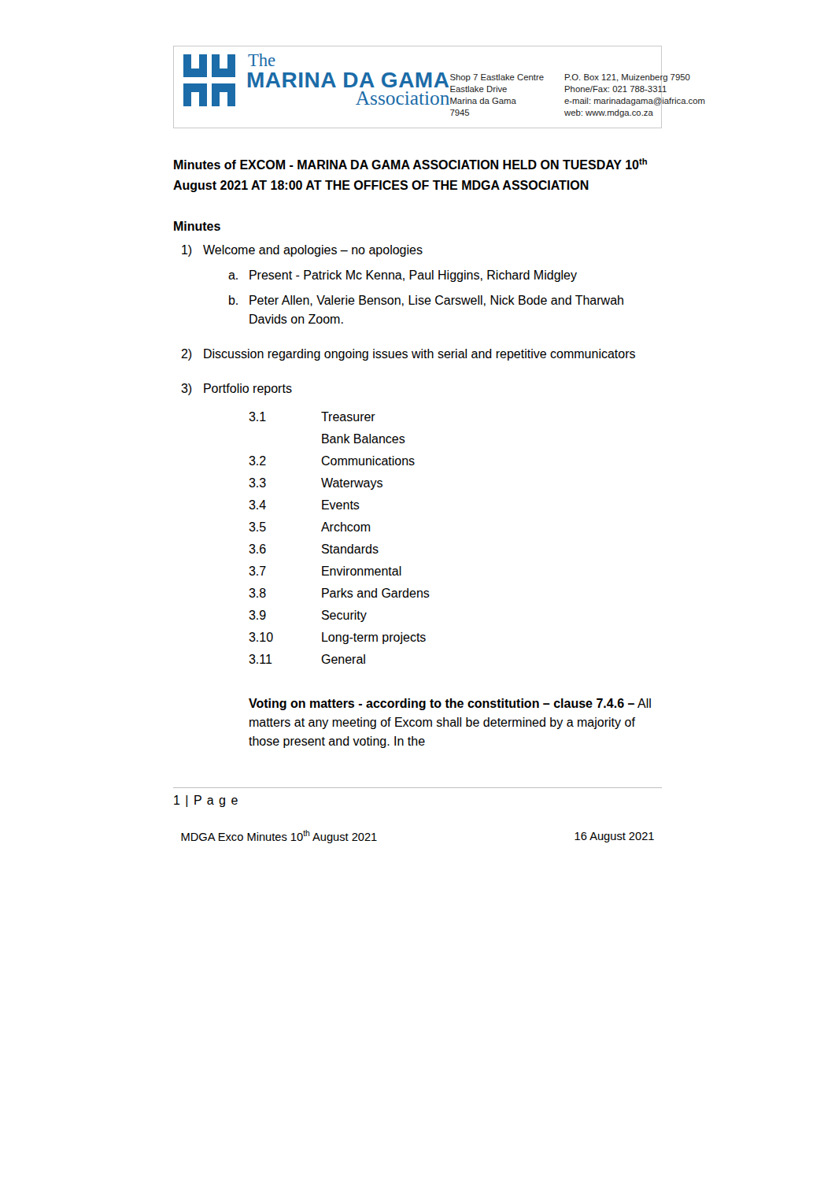The
MARINA DA GAMA
Association
Shop 7 Eastlake Centre
Eastlake Drive
Marina da Gama
7945
P.O. Box 121, Muizenberg 7950
Phone/Fax: 021 788-3311
e-mail: marinadagama@iafrica.com
web: www.mdga.co.za
Minutes of EXCOM - MARINA DA GAMA ASSOCIATION HELD ON TUESDAY 10th August 2021 AT 18:00 AT THE OFFICES OF THE MDGA ASSOCIATION
Minutes
Welcome and apologies – no apologies
Present - Patrick Mc Kenna, Paul Higgins, Richard Midgley
Peter Allen, Valerie Benson, Lise Carswell, Nick Bode and Tharwah Davids on Zoom.
Discussion regarding ongoing issues with serial and repetitive communicators
Portfolio reports
| 3.1 | Treasurer |
| | Bank Balances |
| 3.2 | Communications |
| 3.3 | Waterways |
| 3.4 | Events |
| 3.5 | Archcom |
| 3.6 | Standards |
| 3.7 | Environmental |
| 3.8 | Parks and Gardens |
| 3.9 | Security |
| 3.10 | Long-term projects |
| 3.11 | General |
Voting on matters - according to the constitution – clause 7.4.6 – All matters at any meeting of Excom shall be determined by a majority of those present and voting. In the
1 | P a g e
MDGA Exco Minutes 10th August 2021 16 August 2021